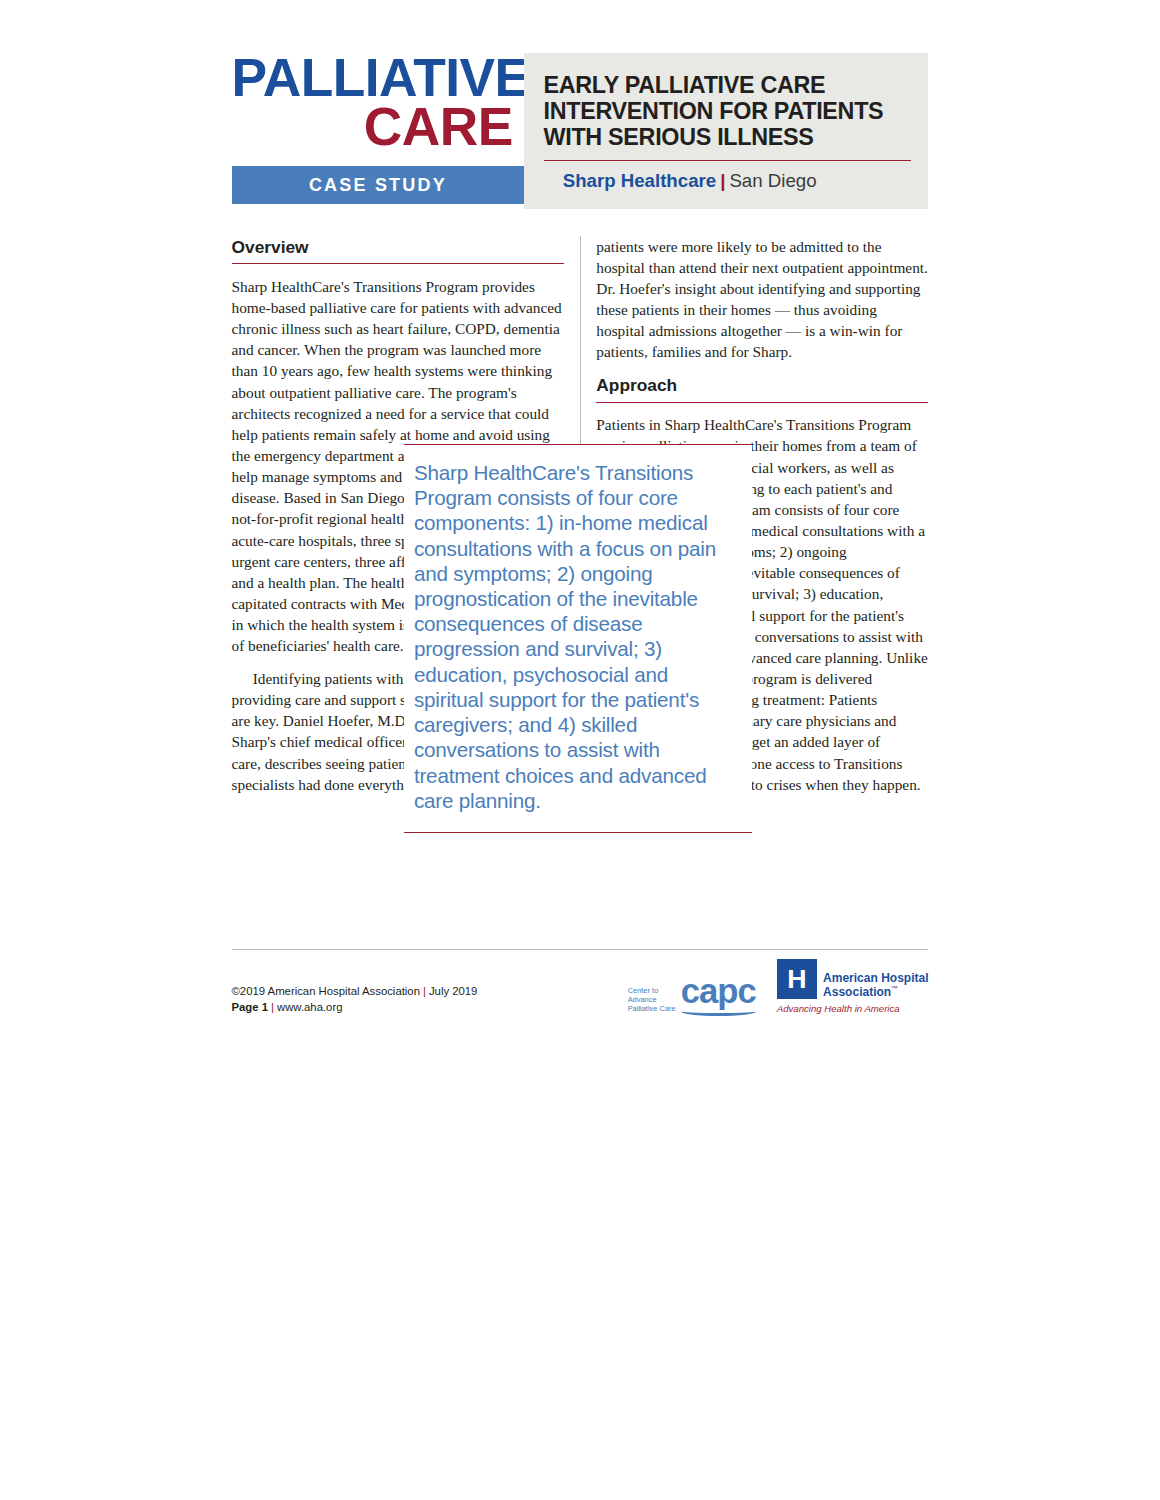PALLIATIVE CARE
CASE STUDY
EARLY PALLIATIVE CARE INTERVENTION FOR PATIENTS WITH SERIOUS ILLNESS
Sharp Healthcare|San Diego
Overview
Sharp HealthCare's Transitions Program provides home-based palliative care for patients with advanced chronic illness such as heart failure, COPD, dementia and cancer. When the program was launched more than 10 years ago, few health systems were thinking about outpatient palliative care. The program's architects recognized a need for a service that could help patients remain safely at home and avoid using the emergency department and allow the hospital to help manage symptoms and stresses of their advanced disease. Based in San Diego, Sharp HealthCare is a not-for-profit regional health care system with four acute-care hospitals, three specialty hospitals, five urgent care centers, three affiliated medical groups and a health plan. The health system holds multiple capitated contracts with Medicare Advantage plans, in which the health system is at full risk for the cost of beneficiaries' health care.
Identifying patients with serious illness early and providing care and support services for them at home are key. Daniel Hoefer, M.D., a family physician and Sharp's chief medical officer of outpatient palliative care, describes seeing patients for whom he and care specialists had done everything possible. Yet these patients were more likely to be admitted to the hospital than attend their next outpatient appointment. Dr. Hoefer's insight about identifying and supporting these patients in their homes — thus avoiding hospital admissions altogether — is a win-win for patients, families and for Sharp.
Approach
Patients in Sharp HealthCare's Transitions Program receive palliative care in their homes from a team of physicians, nurses and social workers, as well as spiritual support, according to each patient's and family's needs. The program consists of four core components: 1) in-home medical consultations with a focus on pain and symptoms; 2) ongoing prognostication of the inevitable consequences of disease progression and survival; 3) education, psychosocial and spiritual support for the patient's caregivers; and 4) skilled conversations to assist with treatment choices and advanced care planning. Unlike hospice, the Transitions program is delivered concurrently with ongoing treatment: Patients continue to see their primary care physicians and specialists. But they also get an added layer of support, with 24/7 telephone access to Transitions nurses, who can respond to crises when they happen.
Sharp HealthCare's Transitions Program consists of four core components: 1) in-home medical consultations with a focus on pain and symptoms; 2) ongoing prognostication of the inevitable consequences of disease progression and survival; 3) education, psychosocial and spiritual support for the patient's caregivers; and 4) skilled conversations to assist with treatment choices and advanced care planning.
©2019 American Hospital Association|July 2019
Page 1|www.aha.org
Center to
Advance
Palliative Care
capc
H
American Hospital
Association™
Advancing Health in America